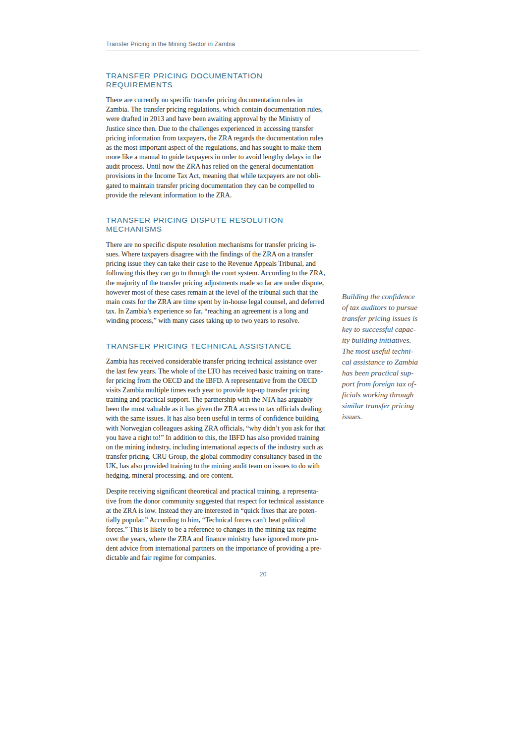Transfer Pricing in the Mining Sector in Zambia
Transfer pricing documentation requirements
There are currently no specific transfer pricing documentation rules in Zambia. The transfer pricing regulations, which contain documentation rules, were drafted in 2013 and have been awaiting approval by the Ministry of Justice since then. Due to the challenges experienced in accessing transfer pricing information from taxpayers, the ZRA regards the documentation rules as the most important aspect of the regulations, and has sought to make them more like a manual to guide taxpayers in order to avoid lengthy delays in the audit process. Until now the ZRA has relied on the general documentation provisions in the Income Tax Act, meaning that while taxpayers are not obligated to maintain transfer pricing documentation they can be compelled to provide the relevant information to the ZRA.
Transfer pricing dispute resolution mechanisms
There are no specific dispute resolution mechanisms for transfer pricing issues. Where taxpayers disagree with the findings of the ZRA on a transfer pricing issue they can take their case to the Revenue Appeals Tribunal, and following this they can go to through the court system. According to the ZRA, the majority of the transfer pricing adjustments made so far are under dispute, however most of these cases remain at the level of the tribunal such that the main costs for the ZRA are time spent by in-house legal counsel, and deferred tax. In Zambia’s experience so far, “reaching an agreement is a long and winding process,” with many cases taking up to two years to resolve.
Transfer pricing technical assistance
Zambia has received considerable transfer pricing technical assistance over the last few years. The whole of the LTO has received basic training on transfer pricing from the OECD and the IBFD. A representative from the OECD visits Zambia multiple times each year to provide top-up transfer pricing training and practical support. The partnership with the NTA has arguably been the most valuable as it has given the ZRA access to tax officials dealing with the same issues. It has also been useful in terms of confidence building with Norwegian colleagues asking ZRA officials, “why didn’t you ask for that you have a right to!” In addition to this, the IBFD has also provided training on the mining industry, including international aspects of the industry such as transfer pricing. CRU Group, the global commodity consultancy based in the UK, has also provided training to the mining audit team on issues to do with hedging, mineral processing, and ore content.
Despite receiving significant theoretical and practical training, a representative from the donor community suggested that respect for technical assistance at the ZRA is low. Instead they are interested in “quick fixes that are potentially popular.” According to him, “Technical forces can’t beat political forces.” This is likely to be a reference to changes in the mining tax regime over the years, where the ZRA and finance ministry have ignored more prudent advice from international partners on the importance of providing a predictable and fair regime for companies.
Building the confidence of tax auditors to pursue transfer pricing issues is key to successful capacity building initiatives. The most useful technical assistance to Zambia has been practical support from foreign tax officials working through similar transfer pricing issues.
20